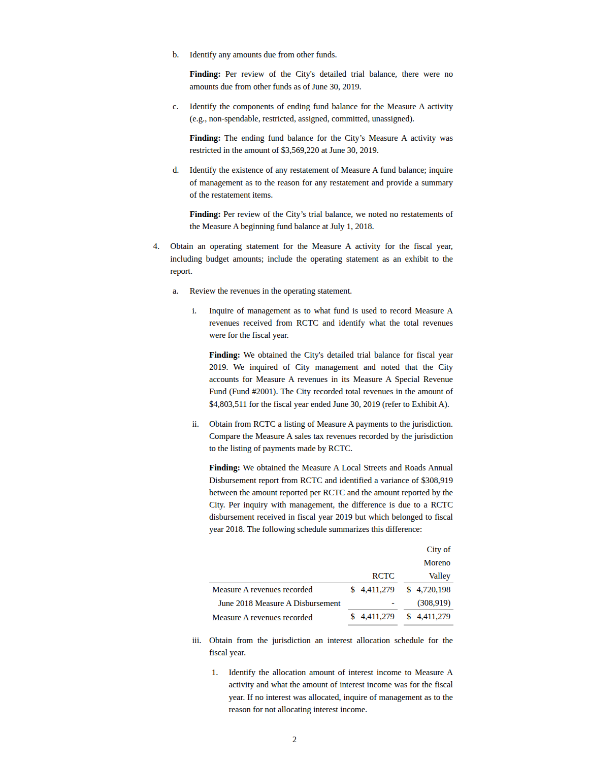b.
Identify any amounts due from other funds.
Finding: Per review of the City's detailed trial balance, there were no amounts due from other funds as of June 30, 2019.
c.
Identify the components of ending fund balance for the Measure A activity (e.g., non-spendable, restricted, assigned, committed, unassigned).
Finding: The ending fund balance for the City’s Measure A activity was restricted in the amount of $3,569,220 at June 30, 2019.
d.
Identify the existence of any restatement of Measure A fund balance; inquire of management as to the reason for any restatement and provide a summary of the restatement items.
Finding: Per review of the City’s trial balance, we noted no restatements of the Measure A beginning fund balance at July 1, 2018.
4.
Obtain an operating statement for the Measure A activity for the fiscal year, including budget amounts; include the operating statement as an exhibit to the report.
a.
Review the revenues in the operating statement.
i.
Inquire of management as to what fund is used to record Measure A revenues received from RCTC and identify what the total revenues were for the fiscal year.
Finding: We obtained the City's detailed trial balance for fiscal year 2019. We inquired of City management and noted that the City accounts for Measure A revenues in its Measure A Special Revenue Fund (Fund #2001). The City recorded total revenues in the amount of $4,803,511 for the fiscal year ended June 30, 2019 (refer to Exhibit A).
ii.
Obtain from RCTC a listing of Measure A payments to the jurisdiction. Compare the Measure A sales tax revenues recorded by the jurisdiction to the listing of payments made by RCTC.
Finding: We obtained the Measure A Local Streets and Roads Annual Disbursement report from RCTC and identified a variance of $308,919 between the amount reported per RCTC and the amount reported by the City. Per inquiry with management, the difference is due to a RCTC disbursement received in fiscal year 2019 but which belonged to fiscal year 2018. The following schedule summarizes this difference:
| | | | | | City of |
| | | | | | Moreno |
| | | RCTC | | | Valley |
| Measure A revenues recorded | $ | 4,411,279 | | $ | 4,720,198 |
| June 2018 Measure A Disbursement | | - | | | (308,919) |
| Measure A revenues recorded | $ | 4,411,279 | | $ | 4,411,279 |
iii.
Obtain from the jurisdiction an interest allocation schedule for the fiscal year.
1.
Identify the allocation amount of interest income to Measure A activity and what the amount of interest income was for the fiscal year. If no interest was allocated, inquire of management as to the reason for not allocating interest income.
2